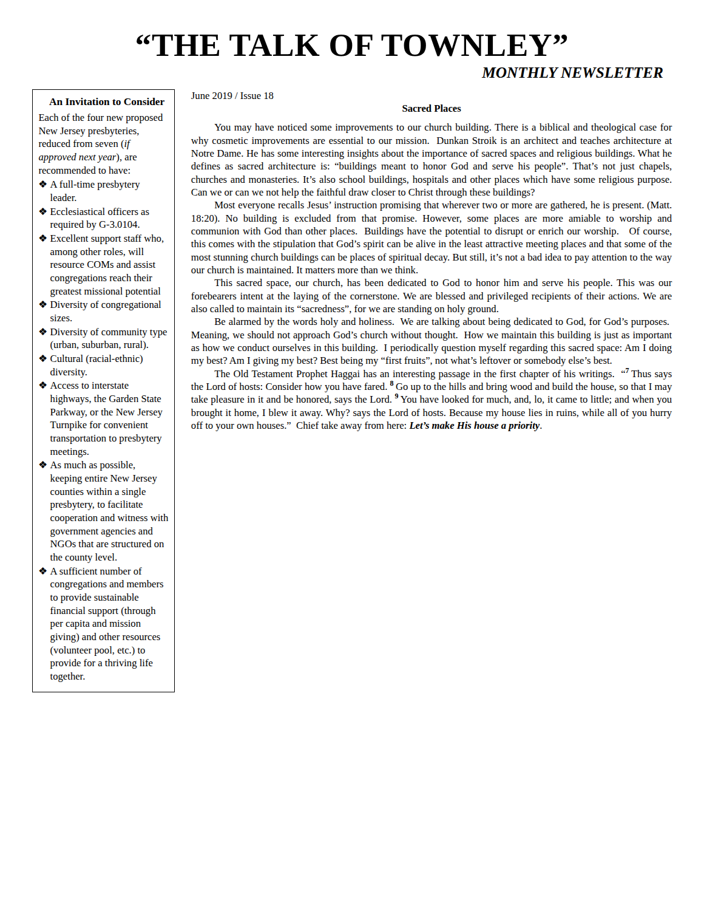“THE TALK OF TOWNLEY”
MONTHLY NEWSLETTER
An Invitation to Consider
Each of the four new proposed New Jersey presbyteries, reduced from seven (if approved next year), are recommended to have:
A full-time presbytery leader.
Ecclesiastical officers as required by G-3.0104.
Excellent support staff who, among other roles, will resource COMs and assist congregations reach their greatest missional potential
Diversity of congregational sizes.
Diversity of community type (urban, suburban, rural).
Cultural (racial-ethnic) diversity.
Access to interstate highways, the Garden State Parkway, or the New Jersey Turnpike for convenient transportation to presbytery meetings.
As much as possible, keeping entire New Jersey counties within a single presbytery, to facilitate cooperation and witness with government agencies and NGOs that are structured on the county level.
A sufficient number of congregations and members to provide sustainable financial support (through per capita and mission giving) and other resources (volunteer pool, etc.) to provide for a thriving life together.
June 2019 / Issue 18
Sacred Places
You may have noticed some improvements to our church building. There is a biblical and theological case for why cosmetic improvements are essential to our mission. Dunkan Stroik is an architect and teaches architecture at Notre Dame. He has some interesting insights about the importance of sacred spaces and religious buildings. What he defines as sacred architecture is: “buildings meant to honor God and serve his people”. That’s not just chapels, churches and monasteries. It’s also school buildings, hospitals and other places which have some religious purpose. Can we or can we not help the faithful draw closer to Christ through these buildings?
Most everyone recalls Jesus’ instruction promising that wherever two or more are gathered, he is present. (Matt. 18:20). No building is excluded from that promise. However, some places are more amiable to worship and communion with God than other places. Buildings have the potential to disrupt or enrich our worship. Of course, this comes with the stipulation that God’s spirit can be alive in the least attractive meeting places and that some of the most stunning church buildings can be places of spiritual decay. But still, it’s not a bad idea to pay attention to the way our church is maintained. It matters more than we think.
This sacred space, our church, has been dedicated to God to honor him and serve his people. This was our forebearers intent at the laying of the cornerstone. We are blessed and privileged recipients of their actions. We are also called to maintain its “sacredness”, for we are standing on holy ground.
Be alarmed by the words holy and holiness. We are talking about being dedicated to God, for God’s purposes. Meaning, we should not approach God’s church without thought. How we maintain this building is just as important as how we conduct ourselves in this building. I periodically question myself regarding this sacred space: Am I doing my best? Am I giving my best? Best being my “first fruits”, not what’s leftover or somebody else’s best.
The Old Testament Prophet Haggai has an interesting passage in the first chapter of his writings. “7 Thus says the Lord of hosts: Consider how you have fared. 8 Go up to the hills and bring wood and build the house, so that I may take pleasure in it and be honored, says the Lord. 9 You have looked for much, and, lo, it came to little; and when you brought it home, I blew it away. Why? says the Lord of hosts. Because my house lies in ruins, while all of you hurry off to your own houses.” Chief take away from here: Let’s make His house a priority.